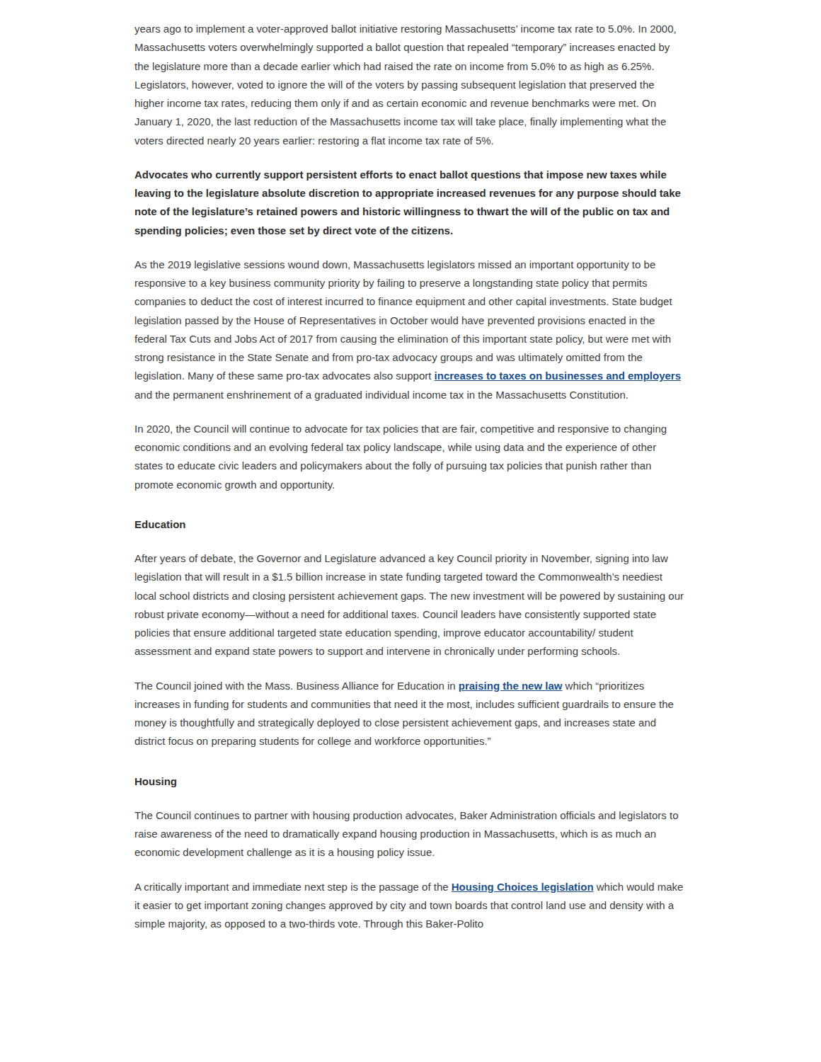years ago to implement a voter-approved ballot initiative restoring Massachusetts’ income tax rate to 5.0%. In 2000, Massachusetts voters overwhelmingly supported a ballot question that repealed “temporary” increases enacted by the legislature more than a decade earlier which had raised the rate on income from 5.0% to as high as 6.25%. Legislators, however, voted to ignore the will of the voters by passing subsequent legislation that preserved the higher income tax rates, reducing them only if and as certain economic and revenue benchmarks were met. On January 1, 2020, the last reduction of the Massachusetts income tax will take place, finally implementing what the voters directed nearly 20 years earlier: restoring a flat income tax rate of 5%.
Advocates who currently support persistent efforts to enact ballot questions that impose new taxes while leaving to the legislature absolute discretion to appropriate increased revenues for any purpose should take note of the legislature’s retained powers and historic willingness to thwart the will of the public on tax and spending policies; even those set by direct vote of the citizens.
As the 2019 legislative sessions wound down, Massachusetts legislators missed an important opportunity to be responsive to a key business community priority by failing to preserve a longstanding state policy that permits companies to deduct the cost of interest incurred to finance equipment and other capital investments. State budget legislation passed by the House of Representatives in October would have prevented provisions enacted in the federal Tax Cuts and Jobs Act of 2017 from causing the elimination of this important state policy, but were met with strong resistance in the State Senate and from pro-tax advocacy groups and was ultimately omitted from the legislation. Many of these same pro-tax advocates also support increases to taxes on businesses and employers and the permanent enshrinement of a graduated individual income tax in the Massachusetts Constitution.
In 2020, the Council will continue to advocate for tax policies that are fair, competitive and responsive to changing economic conditions and an evolving federal tax policy landscape, while using data and the experience of other states to educate civic leaders and policymakers about the folly of pursuing tax policies that punish rather than promote economic growth and opportunity.
Education
After years of debate, the Governor and Legislature advanced a key Council priority in November, signing into law legislation that will result in a $1.5 billion increase in state funding targeted toward the Commonwealth’s neediest local school districts and closing persistent achievement gaps. The new investment will be powered by sustaining our robust private economy—without a need for additional taxes. Council leaders have consistently supported state policies that ensure additional targeted state education spending, improve educator accountability/ student assessment and expand state powers to support and intervene in chronically under performing schools.
The Council joined with the Mass. Business Alliance for Education in praising the new law which “prioritizes increases in funding for students and communities that need it the most, includes sufficient guardrails to ensure the money is thoughtfully and strategically deployed to close persistent achievement gaps, and increases state and district focus on preparing students for college and workforce opportunities.”
Housing
The Council continues to partner with housing production advocates, Baker Administration officials and legislators to raise awareness of the need to dramatically expand housing production in Massachusetts, which is as much an economic development challenge as it is a housing policy issue.
A critically important and immediate next step is the passage of the Housing Choices legislation which would make it easier to get important zoning changes approved by city and town boards that control land use and density with a simple majority, as opposed to a two-thirds vote. Through this Baker-Polito